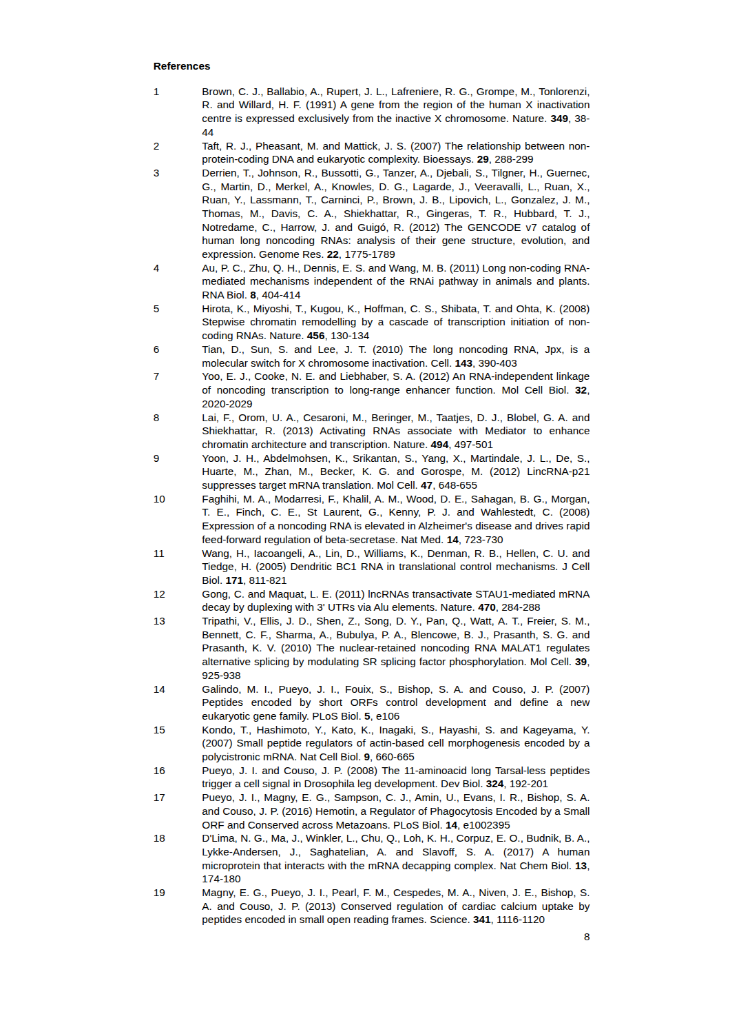References
Brown, C. J., Ballabio, A., Rupert, J. L., Lafreniere, R. G., Grompe, M., Tonlorenzi, R. and Willard, H. F. (1991) A gene from the region of the human X inactivation centre is expressed exclusively from the inactive X chromosome. Nature. 349, 38-44
Taft, R. J., Pheasant, M. and Mattick, J. S. (2007) The relationship between non-protein-coding DNA and eukaryotic complexity. Bioessays. 29, 288-299
Derrien, T., Johnson, R., Bussotti, G., Tanzer, A., Djebali, S., Tilgner, H., Guernec, G., Martin, D., Merkel, A., Knowles, D. G., Lagarde, J., Veeravalli, L., Ruan, X., Ruan, Y., Lassmann, T., Carninci, P., Brown, J. B., Lipovich, L., Gonzalez, J. M., Thomas, M., Davis, C. A., Shiekhattar, R., Gingeras, T. R., Hubbard, T. J., Notredame, C., Harrow, J. and Guigó, R. (2012) The GENCODE v7 catalog of human long noncoding RNAs: analysis of their gene structure, evolution, and expression. Genome Res. 22, 1775-1789
Au, P. C., Zhu, Q. H., Dennis, E. S. and Wang, M. B. (2011) Long non-coding RNA-mediated mechanisms independent of the RNAi pathway in animals and plants. RNA Biol. 8, 404-414
Hirota, K., Miyoshi, T., Kugou, K., Hoffman, C. S., Shibata, T. and Ohta, K. (2008) Stepwise chromatin remodelling by a cascade of transcription initiation of non-coding RNAs. Nature. 456, 130-134
Tian, D., Sun, S. and Lee, J. T. (2010) The long noncoding RNA, Jpx, is a molecular switch for X chromosome inactivation. Cell. 143, 390-403
Yoo, E. J., Cooke, N. E. and Liebhaber, S. A. (2012) An RNA-independent linkage of noncoding transcription to long-range enhancer function. Mol Cell Biol. 32, 2020-2029
Lai, F., Orom, U. A., Cesaroni, M., Beringer, M., Taatjes, D. J., Blobel, G. A. and Shiekhattar, R. (2013) Activating RNAs associate with Mediator to enhance chromatin architecture and transcription. Nature. 494, 497-501
Yoon, J. H., Abdelmohsen, K., Srikantan, S., Yang, X., Martindale, J. L., De, S., Huarte, M., Zhan, M., Becker, K. G. and Gorospe, M. (2012) LincRNA-p21 suppresses target mRNA translation. Mol Cell. 47, 648-655
Faghihi, M. A., Modarresi, F., Khalil, A. M., Wood, D. E., Sahagan, B. G., Morgan, T. E., Finch, C. E., St Laurent, G., Kenny, P. J. and Wahlestedt, C. (2008) Expression of a noncoding RNA is elevated in Alzheimer's disease and drives rapid feed-forward regulation of beta-secretase. Nat Med. 14, 723-730
Wang, H., Iacoangeli, A., Lin, D., Williams, K., Denman, R. B., Hellen, C. U. and Tiedge, H. (2005) Dendritic BC1 RNA in translational control mechanisms. J Cell Biol. 171, 811-821
Gong, C. and Maquat, L. E. (2011) lncRNAs transactivate STAU1-mediated mRNA decay by duplexing with 3' UTRs via Alu elements. Nature. 470, 284-288
Tripathi, V., Ellis, J. D., Shen, Z., Song, D. Y., Pan, Q., Watt, A. T., Freier, S. M., Bennett, C. F., Sharma, A., Bubulya, P. A., Blencowe, B. J., Prasanth, S. G. and Prasanth, K. V. (2010) The nuclear-retained noncoding RNA MALAT1 regulates alternative splicing by modulating SR splicing factor phosphorylation. Mol Cell. 39, 925-938
Galindo, M. I., Pueyo, J. I., Fouix, S., Bishop, S. A. and Couso, J. P. (2007) Peptides encoded by short ORFs control development and define a new eukaryotic gene family. PLoS Biol. 5, e106
Kondo, T., Hashimoto, Y., Kato, K., Inagaki, S., Hayashi, S. and Kageyama, Y. (2007) Small peptide regulators of actin-based cell morphogenesis encoded by a polycistronic mRNA. Nat Cell Biol. 9, 660-665
Pueyo, J. I. and Couso, J. P. (2008) The 11-aminoacid long Tarsal-less peptides trigger a cell signal in Drosophila leg development. Dev Biol. 324, 192-201
Pueyo, J. I., Magny, E. G., Sampson, C. J., Amin, U., Evans, I. R., Bishop, S. A. and Couso, J. P. (2016) Hemotin, a Regulator of Phagocytosis Encoded by a Small ORF and Conserved across Metazoans. PLoS Biol. 14, e1002395
D'Lima, N. G., Ma, J., Winkler, L., Chu, Q., Loh, K. H., Corpuz, E. O., Budnik, B. A., Lykke-Andersen, J., Saghatelian, A. and Slavoff, S. A. (2017) A human microprotein that interacts with the mRNA decapping complex. Nat Chem Biol. 13, 174-180
Magny, E. G., Pueyo, J. I., Pearl, F. M., Cespedes, M. A., Niven, J. E., Bishop, S. A. and Couso, J. P. (2013) Conserved regulation of cardiac calcium uptake by peptides encoded in small open reading frames. Science. 341, 1116-1120
8